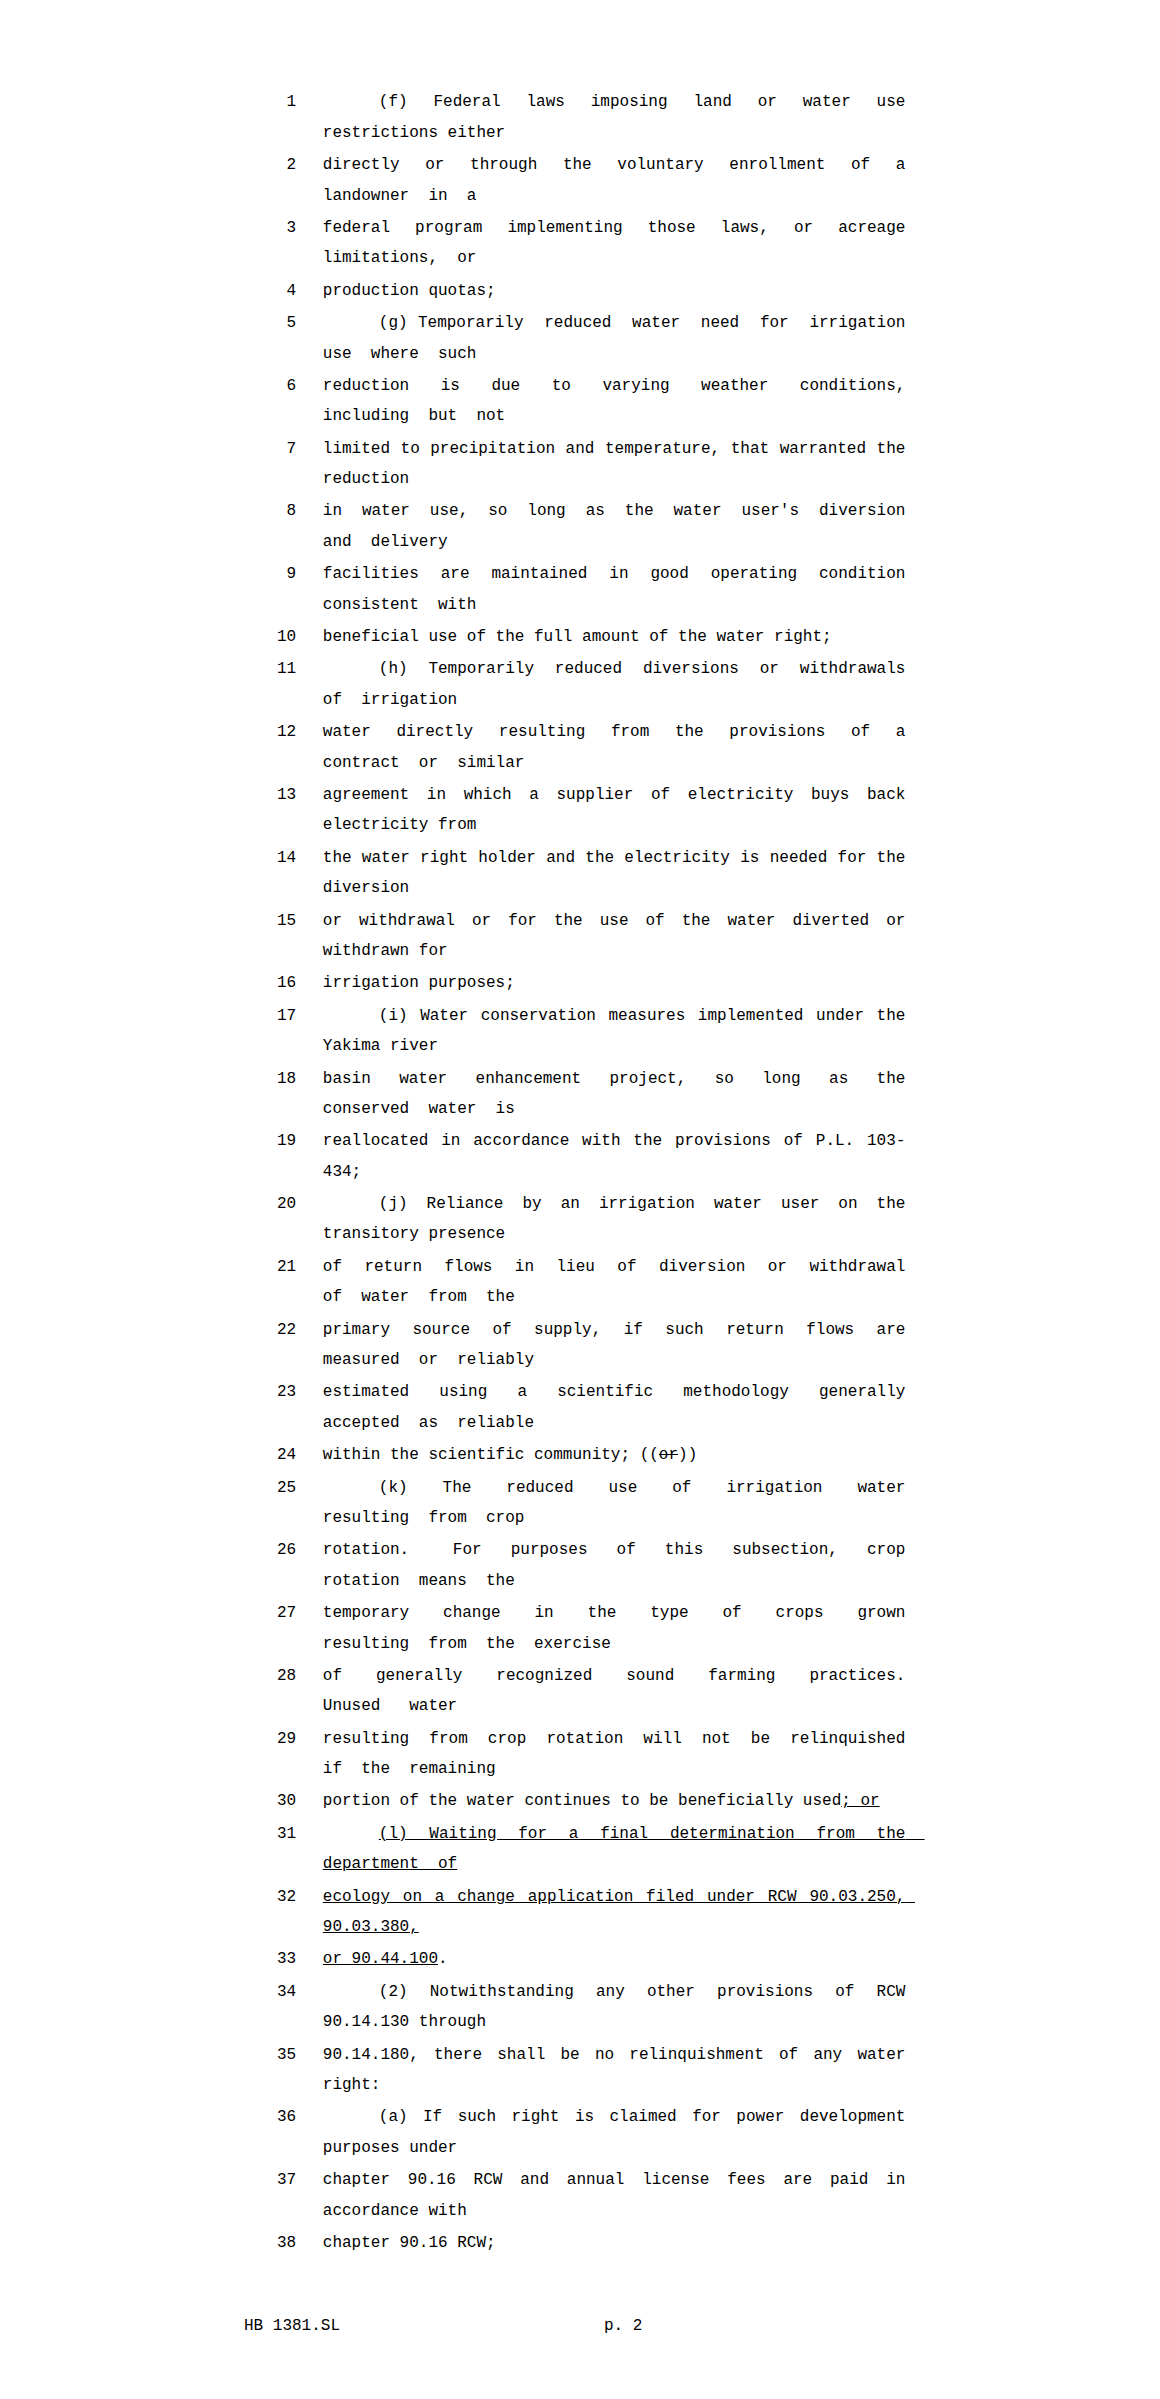| 1 | (f) Federal laws imposing land or water use restrictions either |
| 2 | directly or through the voluntary enrollment of a landowner in a |
| 3 | federal program implementing those laws, or acreage limitations, or |
| 4 | production quotas; |
| 5 | (g) Temporarily reduced water need for irrigation use where such |
| 6 | reduction is due to varying weather conditions, including but not |
| 7 | limited to precipitation and temperature, that warranted the reduction |
| 8 | in water use, so long as the water user's diversion and delivery |
| 9 | facilities are maintained in good operating condition consistent with |
| 10 | beneficial use of the full amount of the water right; |
| 11 | (h) Temporarily reduced diversions or withdrawals of irrigation |
| 12 | water directly resulting from the provisions of a contract or similar |
| 13 | agreement in which a supplier of electricity buys back electricity from |
| 14 | the water right holder and the electricity is needed for the diversion |
| 15 | or withdrawal or for the use of the water diverted or withdrawn for |
| 16 | irrigation purposes; |
| 17 | (i) Water conservation measures implemented under the Yakima river |
| 18 | basin water enhancement project, so long as the conserved water is |
| 19 | reallocated in accordance with the provisions of P.L. 103-434; |
| 20 | (j) Reliance by an irrigation water user on the transitory presence |
| 21 | of return flows in lieu of diversion or withdrawal of water from the |
| 22 | primary source of supply, if such return flows are measured or reliably |
| 23 | estimated using a scientific methodology generally accepted as reliable |
| 24 | within the scientific community; (( or )) |
| 25 | (k) The reduced use of irrigation water resulting from crop |
| 26 | rotation. For purposes of this subsection, crop rotation means the |
| 27 | temporary change in the type of crops grown resulting from the exercise |
| 28 | of generally recognized sound farming practices. Unused water |
| 29 | resulting from crop rotation will not be relinquished if the remaining |
| 30 | portion of the water continues to be beneficially used ; or |
| 31 | (l) Waiting for a final determination from the department of |
| 32 | ecology on a change application filed under RCW 90.03.250, 90.03.380, |
| 33 | or 90.44.100 . |
| 34 | (2) Notwithstanding any other provisions of RCW 90.14.130 through |
| 35 | 90.14.180, there shall be no relinquishment of any water right: |
| 36 | (a) If such right is claimed for power development purposes under |
| 37 | chapter 90.16 RCW and annual license fees are paid in accordance with |
| 38 | chapter 90.16 RCW; |
HB 1381.SL
p. 2